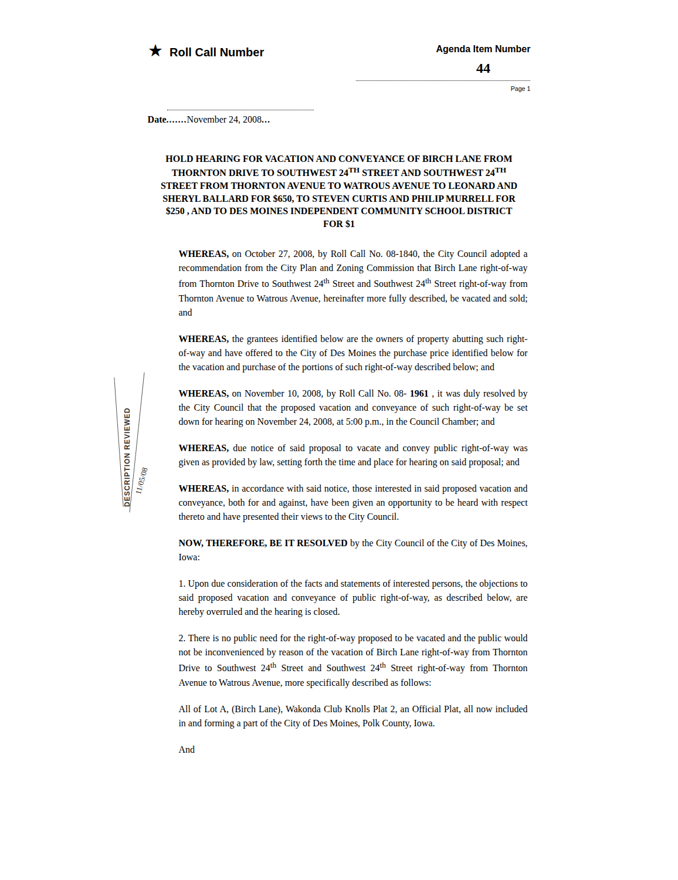★ Roll Call Number
Agenda Item Number
44
Page 1
Date....... November 24, 2008...
Hold Hearing for Vacation and Conveyance of Birch Lane from Thornton Drive to Southwest 24th Street and Southwest 24th Street from Thornton Avenue to Watrous Avenue to Leonard and Sheryl Ballard for $650, to Steven Curtis and Philip Murrell for $250 , and to Des Moines Independent Community School District for $1
WHEREAS, on October 27, 2008, by Roll Call No. 08-1840, the City Council adopted a recommendation from the City Plan and Zoning Commission that Birch Lane right-of-way from Thornton Drive to Southwest 24th Street and Southwest 24th Street right-of-way from Thornton Avenue to Watrous Avenue, hereinafter more fully described, be vacated and sold; and
WHEREAS, the grantees identified below are the owners of property abutting such right-of-way and have offered to the City of Des Moines the purchase price identified below for the vacation and purchase of the portions of such right-of-way described below; and
WHEREAS, on November 10, 2008, by Roll Call No. 08- 1961 , it was duly resolved by the City Council that the proposed vacation and conveyance of such right-of-way be set down for hearing on November 24, 2008, at 5:00 p.m., in the Council Chamber; and
WHEREAS, due notice of said proposal to vacate and convey public right-of-way was given as provided by law, setting forth the time and place for hearing on said proposal; and
WHEREAS, in accordance with said notice, those interested in said proposed vacation and conveyance, both for and against, have been given an opportunity to be heard with respect thereto and have presented their views to the City Council.
NOW, THEREFORE, BE IT RESOLVED by the City Council of the City of Des Moines, Iowa:
1. Upon due consideration of the facts and statements of interested persons, the objections to said proposed vacation and conveyance of public right-of-way, as described below, are hereby overruled and the hearing is closed.
2. There is no public need for the right-of-way proposed to be vacated and the public would not be inconvenienced by reason of the vacation of Birch Lane right-of-way from Thornton Drive to Southwest 24th Street and Southwest 24th Street right-of-way from Thornton Avenue to Watrous Avenue, more specifically described as follows:
All of Lot A, (Birch Lane), Wakonda Club Knolls Plat 2, an Official Plat, all now included in and forming a part of the City of Des Moines, Polk County, Iowa.
And
DESCRIPTION REVIEWED
11/05/08